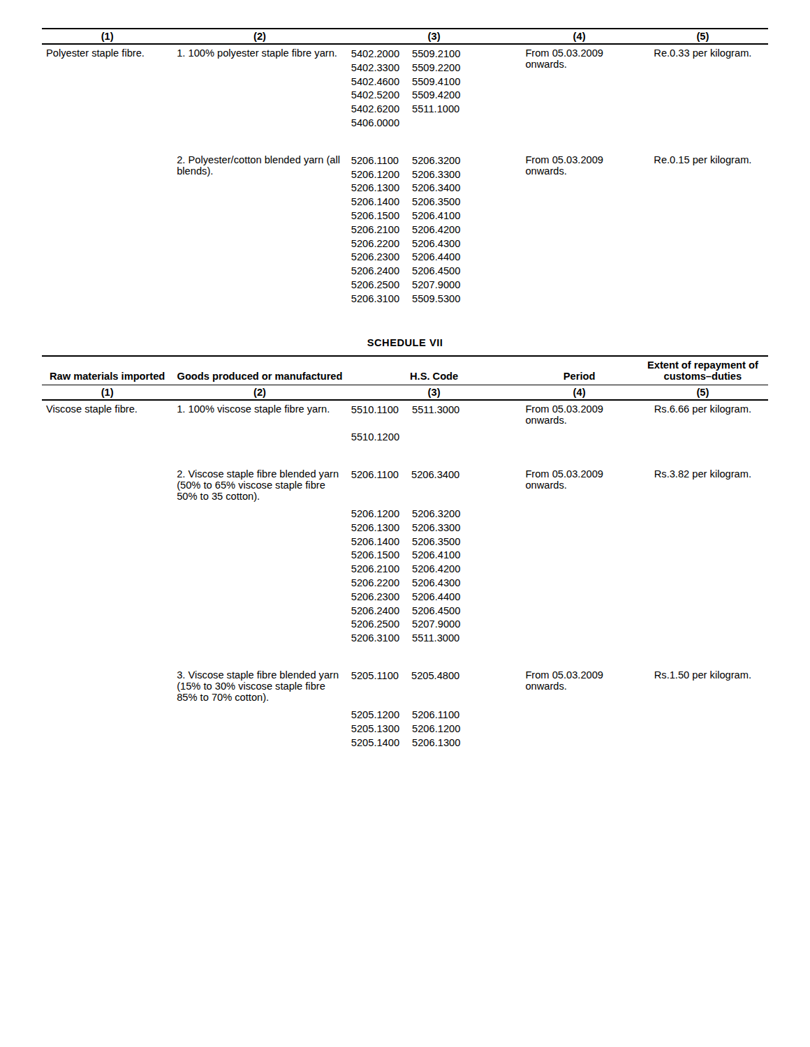| (1) | (2) | (3) | (4) | (5) |
| --- | --- | --- | --- | --- |
| Polyester staple fibre. | 1. 100% polyester staple fibre yarn. | 5402.2000 5402.3300 5402.4600 5402.5200 5402.6200 5406.0000 5509.2100 5509.2200 5509.4100 5509.4200 5511.1000 | From 05.03.2009 onwards. | Re.0.33 per kilogram. |
| | 2. Polyester/cotton blended yarn (all blends). | 5206.1100 5206.1200 5206.1300 5206.1400 5206.1500 5206.2100 5206.2200 5206.2300 5206.2400 5206.2500 5206.3100 5206.3200 5206.3300 5206.3400 5206.3500 5206.4100 5206.4200 5206.4300 5206.4400 5206.4500 5207.9000 5509.5300 | From 05.03.2009 onwards. | Re.0.15 per kilogram. |
SCHEDULE VII
| Raw materials imported | Goods produced or manufactured | H.S. Code | Period | Extent of repayment of customs–duties |
| --- | --- | --- | --- | --- |
| (1) | (2) | (3) | (4) | (5) |
| Viscose staple fibre. | 1. 100% viscose staple fibre yarn. | 5510.1100 5510.1200 5511.3000 | From 05.03.2009 onwards. | Rs.6.66 per kilogram. |
| | 2. Viscose staple fibre blended yarn (50% to 65% viscose staple fibre 50% to 35 cotton). | 5206.1100 5206.3400 | From 05.03.2009 onwards. | Rs.3.82 per kilogram. |
| | | 5206.1200 5206.1300 5206.1400 5206.1500 5206.2100 5206.2200 5206.2300 5206.2400 5206.2500 5206.3100 5206.3200 5206.3300 5206.3500 5206.4100 5206.4200 5206.4300 5206.4400 5206.4500 5207.9000 5511.3000 | | |
| | 3. Viscose staple fibre blended yarn (15% to 30% viscose staple fibre 85% to 70% cotton). | 5205.1100 5205.4800 | From 05.03.2009 onwards. | Rs.1.50 per kilogram. |
| | | 5205.1200 5205.1300 5205.1400 5206.1100 5206.1200 5206.1300 | | |